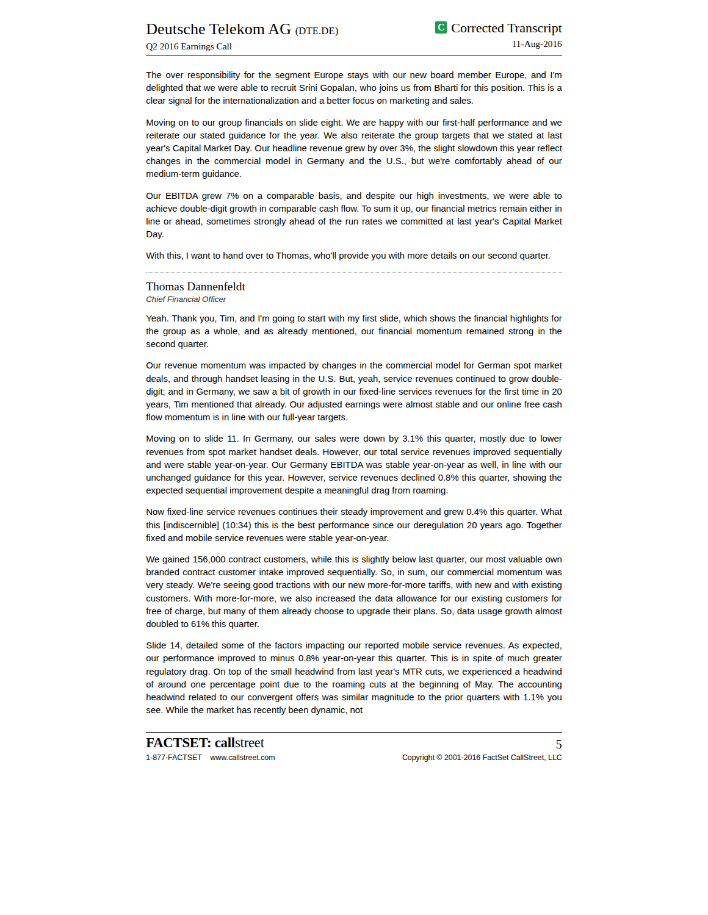Deutsche Telekom AG (DTE.DE)
Q2 2016 Earnings Call
C Corrected Transcript
11-Aug-2016
The over responsibility for the segment Europe stays with our new board member Europe, and I'm delighted that we were able to recruit Srini Gopalan, who joins us from Bharti for this position. This is a clear signal for the internationalization and a better focus on marketing and sales.
Moving on to our group financials on slide eight. We are happy with our first-half performance and we reiterate our stated guidance for the year. We also reiterate the group targets that we stated at last year's Capital Market Day. Our headline revenue grew by over 3%, the slight slowdown this year reflect changes in the commercial model in Germany and the U.S., but we're comfortably ahead of our medium-term guidance.
Our EBITDA grew 7% on a comparable basis, and despite our high investments, we were able to achieve double-digit growth in comparable cash flow. To sum it up, our financial metrics remain either in line or ahead, sometimes strongly ahead of the run rates we committed at last year's Capital Market Day.
With this, I want to hand over to Thomas, who'll provide you with more details on our second quarter.
Thomas Dannenfeldt
Chief Financial Officer
Yeah. Thank you, Tim, and I'm going to start with my first slide, which shows the financial highlights for the group as a whole, and as already mentioned, our financial momentum remained strong in the second quarter.
Our revenue momentum was impacted by changes in the commercial model for German spot market deals, and through handset leasing in the U.S. But, yeah, service revenues continued to grow double-digit; and in Germany, we saw a bit of growth in our fixed-line services revenues for the first time in 20 years, Tim mentioned that already. Our adjusted earnings were almost stable and our online free cash flow momentum is in line with our full-year targets.
Moving on to slide 11. In Germany, our sales were down by 3.1% this quarter, mostly due to lower revenues from spot market handset deals. However, our total service revenues improved sequentially and were stable year-on-year. Our Germany EBITDA was stable year-on-year as well, in line with our unchanged guidance for this year. However, service revenues declined 0.8% this quarter, showing the expected sequential improvement despite a meaningful drag from roaming.
Now fixed-line service revenues continues their steady improvement and grew 0.4% this quarter. What this [indiscernible] (10:34) this is the best performance since our deregulation 20 years ago. Together fixed and mobile service revenues were stable year-on-year.
We gained 156,000 contract customers, while this is slightly below last quarter, our most valuable own branded contract customer intake improved sequentially. So, in sum, our commercial momentum was very steady. We're seeing good tractions with our new more-for-more tariffs, with new and with existing customers. With more-for-more, we also increased the data allowance for our existing customers for free of charge, but many of them already choose to upgrade their plans. So, data usage growth almost doubled to 61% this quarter.
Slide 14, detailed some of the factors impacting our reported mobile service revenues. As expected, our performance improved to minus 0.8% year-on-year this quarter. This is in spite of much greater regulatory drag. On top of the small headwind from last year's MTR cuts, we experienced a headwind of around one percentage point due to the roaming cuts at the beginning of May. The accounting headwind related to our convergent offers was similar magnitude to the prior quarters with 1.1% you see. While the market has recently been dynamic, not
FACTSET: callstreet
1-877-FACTSET www.callstreet.com
5
Copyright © 2001-2016 FactSet CallStreet, LLC